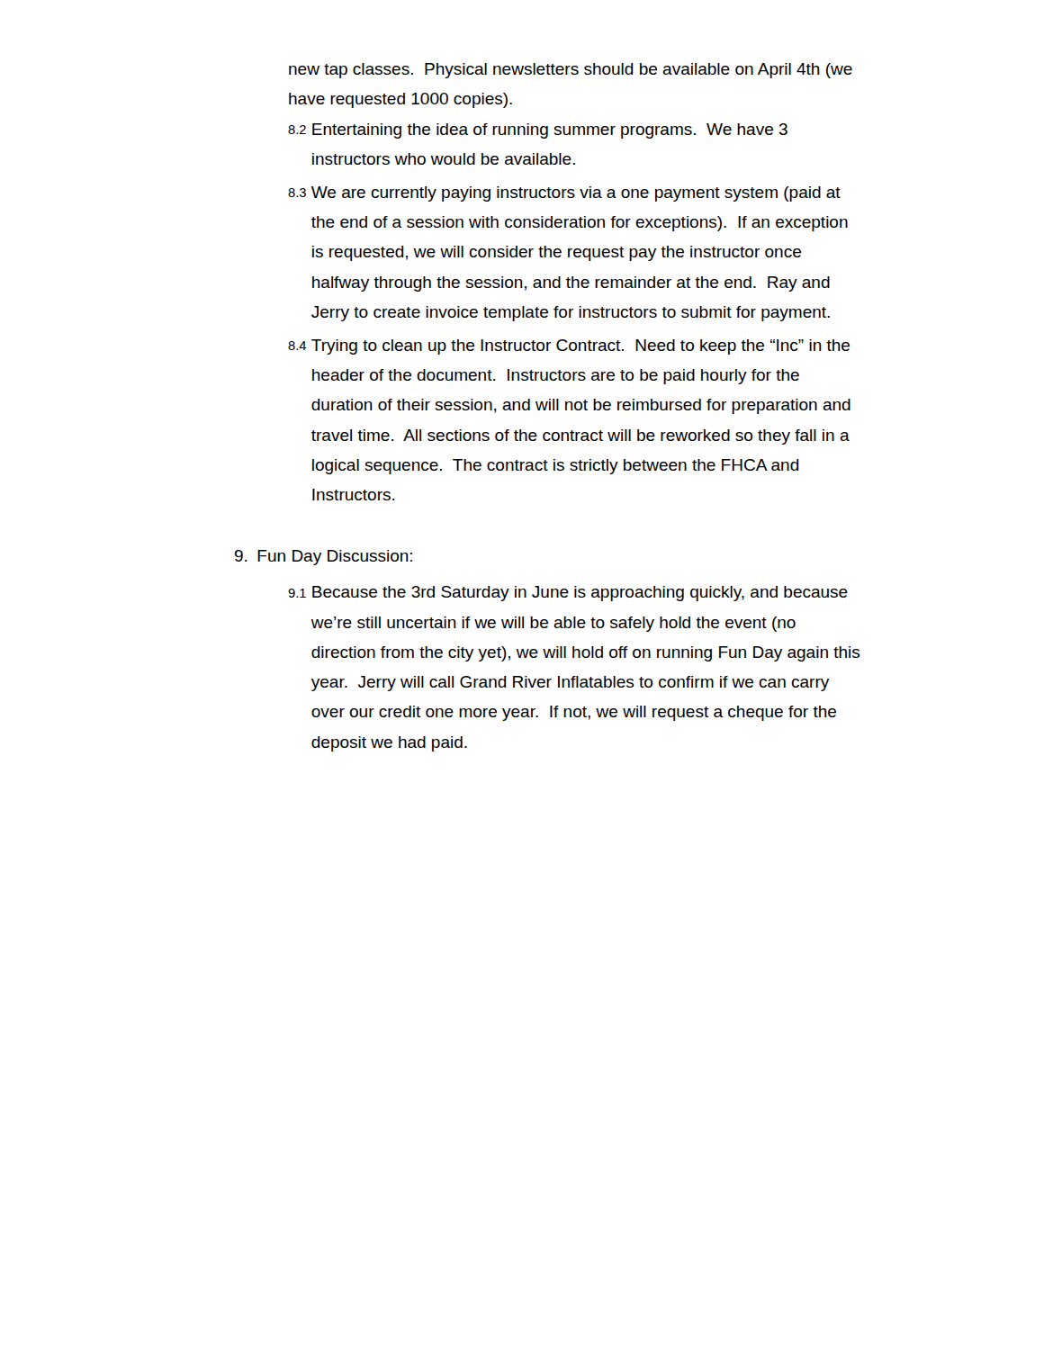new tap classes. Physical newsletters should be available on April 4th (we have requested 1000 copies).
8.2 Entertaining the idea of running summer programs. We have 3 instructors who would be available.
8.3 We are currently paying instructors via a one payment system (paid at the end of a session with consideration for exceptions). If an exception is requested, we will consider the request pay the instructor once halfway through the session, and the remainder at the end. Ray and Jerry to create invoice template for instructors to submit for payment.
8.4 Trying to clean up the Instructor Contract. Need to keep the “Inc” in the header of the document. Instructors are to be paid hourly for the duration of their session, and will not be reimbursed for preparation and travel time. All sections of the contract will be reworked so they fall in a logical sequence. The contract is strictly between the FHCA and Instructors.
9. Fun Day Discussion:
9.1 Because the 3rd Saturday in June is approaching quickly, and because we’re still uncertain if we will be able to safely hold the event (no direction from the city yet), we will hold off on running Fun Day again this year. Jerry will call Grand River Inflatables to confirm if we can carry over our credit one more year. If not, we will request a cheque for the deposit we had paid.